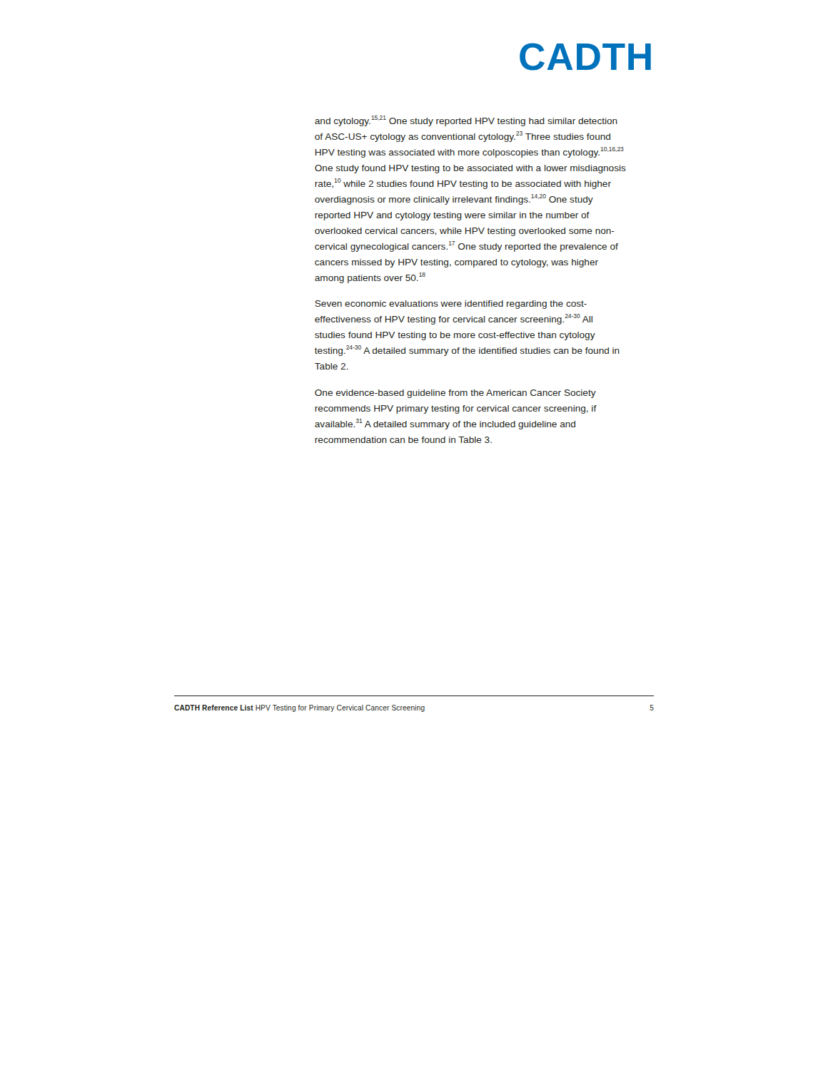CADTH
and cytology.15,21 One study reported HPV testing had similar detection of ASC-US+ cytology as conventional cytology.23 Three studies found HPV testing was associated with more colposcopies than cytology.10,16,23 One study found HPV testing to be associated with a lower misdiagnosis rate,10 while 2 studies found HPV testing to be associated with higher overdiagnosis or more clinically irrelevant findings.14,20 One study reported HPV and cytology testing were similar in the number of overlooked cervical cancers, while HPV testing overlooked some non-cervical gynecological cancers.17 One study reported the prevalence of cancers missed by HPV testing, compared to cytology, was higher among patients over 50.18
Seven economic evaluations were identified regarding the cost-effectiveness of HPV testing for cervical cancer screening.24-30 All studies found HPV testing to be more cost-effective than cytology testing.24-30 A detailed summary of the identified studies can be found in Table 2.
One evidence-based guideline from the American Cancer Society recommends HPV primary testing for cervical cancer screening, if available.31 A detailed summary of the included guideline and recommendation can be found in Table 3.
CADTH Reference List HPV Testing for Primary Cervical Cancer Screening
5